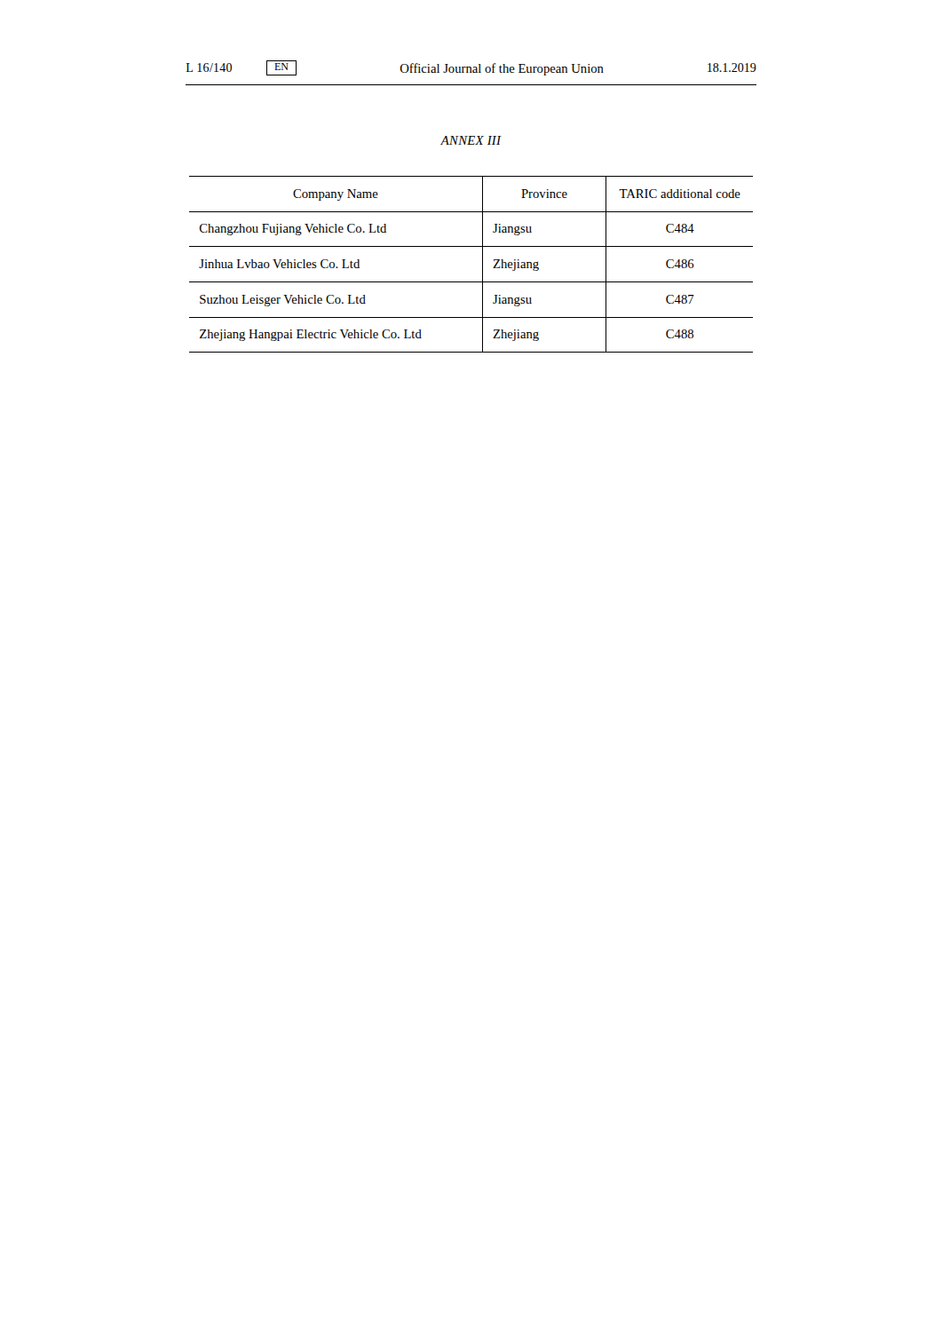L 16/140 EN
Official Journal of the European Union
18.1.2019
ANNEX III
| Company Name | Province | TARIC additional code |
| --- | --- | --- |
| Changzhou Fujiang Vehicle Co. Ltd | Jiangsu | C484 |
| Jinhua Lvbao Vehicles Co. Ltd | Zhejiang | C486 |
| Suzhou Leisger Vehicle Co. Ltd | Jiangsu | C487 |
| Zhejiang Hangpai Electric Vehicle Co. Ltd | Zhejiang | C488 |